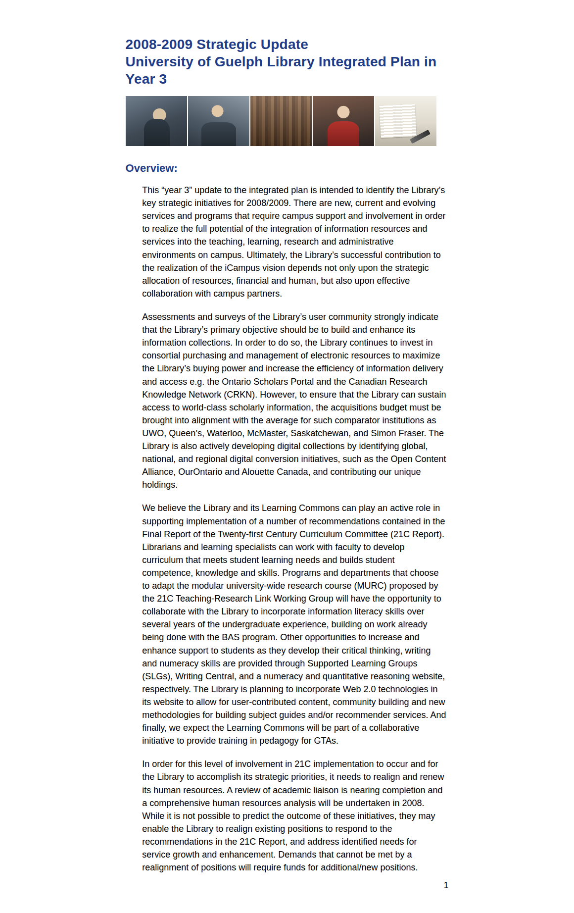2008-2009 Strategic Update University of Guelph Library Integrated Plan in Year 3
Overview:
This “year 3” update to the integrated plan is intended to identify the Library’s key strategic initiatives for 2008/2009. There are new, current and evolving services and programs that require campus support and involvement in order to realize the full potential of the integration of information resources and services into the teaching, learning, research and administrative environments on campus. Ultimately, the Library’s successful contribution to the realization of the iCampus vision depends not only upon the strategic allocation of resources, financial and human, but also upon effective collaboration with campus partners.
Assessments and surveys of the Library’s user community strongly indicate that the Library’s primary objective should be to build and enhance its information collections. In order to do so, the Library continues to invest in consortial purchasing and management of electronic resources to maximize the Library’s buying power and increase the efficiency of information delivery and access e.g. the Ontario Scholars Portal and the Canadian Research Knowledge Network (CRKN). However, to ensure that the Library can sustain access to world-class scholarly information, the acquisitions budget must be brought into alignment with the average for such comparator institutions as UWO, Queen’s, Waterloo, McMaster, Saskatchewan, and Simon Fraser. The Library is also actively developing digital collections by identifying global, national, and regional digital conversion initiatives, such as the Open Content Alliance, OurOntario and Alouette Canada, and contributing our unique holdings.
We believe the Library and its Learning Commons can play an active role in supporting implementation of a number of recommendations contained in the Final Report of the Twenty-first Century Curriculum Committee (21C Report). Librarians and learning specialists can work with faculty to develop curriculum that meets student learning needs and builds student competence, knowledge and skills. Programs and departments that choose to adapt the modular university-wide research course (MURC) proposed by the 21C Teaching-Research Link Working Group will have the opportunity to collaborate with the Library to incorporate information literacy skills over several years of the undergraduate experience, building on work already being done with the BAS program. Other opportunities to increase and enhance support to students as they develop their critical thinking, writing and numeracy skills are provided through Supported Learning Groups (SLGs), Writing Central, and a numeracy and quantitative reasoning website, respectively. The Library is planning to incorporate Web 2.0 technologies in its website to allow for user-contributed content, community building and new methodologies for building subject guides and/or recommender services. And finally, we expect the Learning Commons will be part of a collaborative initiative to provide training in pedagogy for GTAs.
In order for this level of involvement in 21C implementation to occur and for the Library to accomplish its strategic priorities, it needs to realign and renew its human resources. A review of academic liaison is nearing completion and a comprehensive human resources analysis will be undertaken in 2008. While it is not possible to predict the outcome of these initiatives, they may enable the Library to realign existing positions to respond to the recommendations in the 21C Report, and address identified needs for service growth and enhancement. Demands that cannot be met by a realignment of positions will require funds for additional/new positions.
1